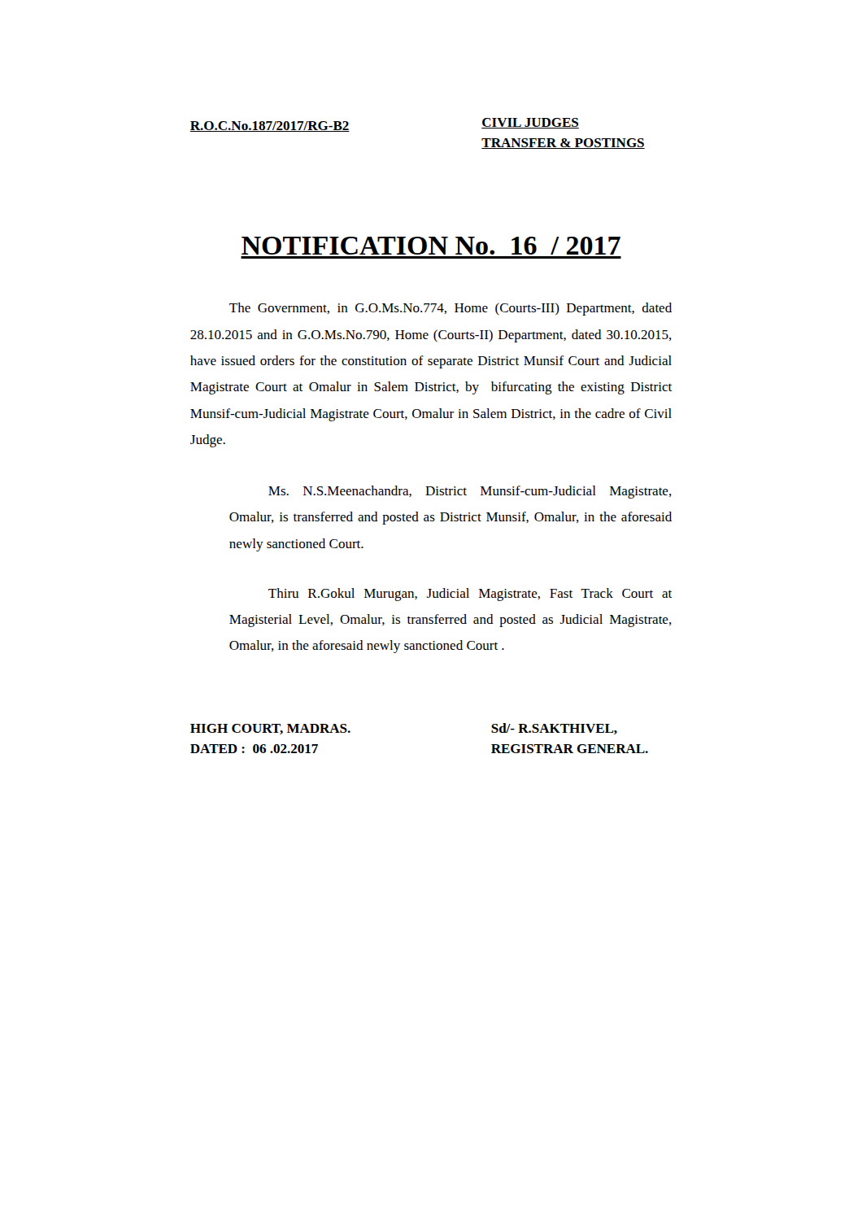R.O.C.No.187/2017/RG-B2
CIVIL JUDGES
TRANSFER & POSTINGS
NOTIFICATION No. 16 / 2017
The Government, in G.O.Ms.No.774, Home (Courts-III) Department, dated 28.10.2015 and in G.O.Ms.No.790, Home (Courts-II) Department, dated 30.10.2015, have issued orders for the constitution of separate District Munsif Court and Judicial Magistrate Court at Omalur in Salem District, by bifurcating the existing District Munsif-cum-Judicial Magistrate Court, Omalur in Salem District, in the cadre of Civil Judge.
Ms. N.S.Meenachandra, District Munsif-cum-Judicial Magistrate, Omalur, is transferred and posted as District Munsif, Omalur, in the aforesaid newly sanctioned Court.
Thiru R.Gokul Murugan, Judicial Magistrate, Fast Track Court at Magisterial Level, Omalur, is transferred and posted as Judicial Magistrate, Omalur, in the aforesaid newly sanctioned Court .
HIGH COURT, MADRAS.
DATED : 06 .02.2017
Sd/- R.SAKTHIVEL,
REGISTRAR GENERAL.